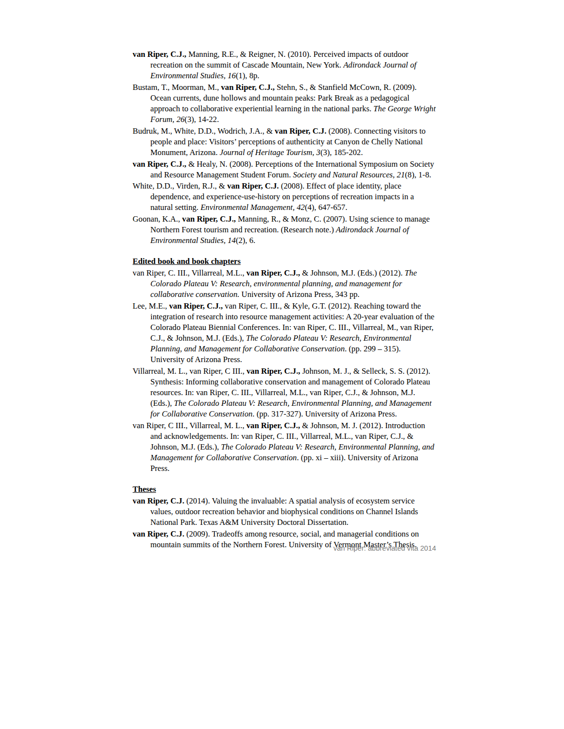van Riper, C.J., Manning, R.E., & Reigner, N. (2010). Perceived impacts of outdoor recreation on the summit of Cascade Mountain, New York. Adirondack Journal of Environmental Studies, 16(1), 8p.
Bustam, T., Moorman, M., van Riper, C.J., Stehn, S., & Stanfield McCown, R. (2009). Ocean currents, dune hollows and mountain peaks: Park Break as a pedagogical approach to collaborative experiential learning in the national parks. The George Wright Forum, 26(3), 14-22.
Budruk, M., White, D.D., Wodrich, J.A., & van Riper, C.J. (2008). Connecting visitors to people and place: Visitors’ perceptions of authenticity at Canyon de Chelly National Monument, Arizona. Journal of Heritage Tourism, 3(3), 185-202.
van Riper, C.J., & Healy, N. (2008). Perceptions of the International Symposium on Society and Resource Management Student Forum. Society and Natural Resources, 21(8), 1-8.
White, D.D., Virden, R.J., & van Riper, C.J. (2008). Effect of place identity, place dependence, and experience-use-history on perceptions of recreation impacts in a natural setting. Environmental Management, 42(4), 647-657.
Goonan, K.A., van Riper, C.J., Manning, R., & Monz, C. (2007). Using science to manage Northern Forest tourism and recreation. (Research note.) Adirondack Journal of Environmental Studies, 14(2), 6.
Edited book and book chapters
van Riper, C. III., Villarreal, M.L., van Riper, C.J., & Johnson, M.J. (Eds.) (2012). The Colorado Plateau V: Research, environmental planning, and management for collaborative conservation. University of Arizona Press, 343 pp.
Lee, M.E., van Riper, C.J., van Riper, C. III., & Kyle, G.T. (2012). Reaching toward the integration of research into resource management activities: A 20-year evaluation of the Colorado Plateau Biennial Conferences. In: van Riper, C. III., Villarreal, M., van Riper, C.J., & Johnson, M.J. (Eds.), The Colorado Plateau V: Research, Environmental Planning, and Management for Collaborative Conservation. (pp. 299 – 315). University of Arizona Press.
Villarreal, M. L., van Riper, C III., van Riper, C.J., Johnson, M. J., & Selleck, S. S. (2012). Synthesis: Informing collaborative conservation and management of Colorado Plateau resources. In: van Riper, C. III., Villarreal, M.L., van Riper, C.J., & Johnson, M.J. (Eds.), The Colorado Plateau V: Research, Environmental Planning, and Management for Collaborative Conservation. (pp. 317-327). University of Arizona Press.
van Riper, C III., Villarreal, M. L., van Riper, C.J., & Johnson, M. J. (2012). Introduction and acknowledgements. In: van Riper, C. III., Villarreal, M.L., van Riper, C.J., & Johnson, M.J. (Eds.), The Colorado Plateau V: Research, Environmental Planning, and Management for Collaborative Conservation. (pp. xi – xiii). University of Arizona Press.
Theses
van Riper, C.J. (2014). Valuing the invaluable: A spatial analysis of ecosystem service values, outdoor recreation behavior and biophysical conditions on Channel Islands National Park. Texas A&M University Doctoral Dissertation.
van Riper, C.J. (2009). Tradeoffs among resource, social, and managerial conditions on mountain summits of the Northern Forest. University of Vermont Master’s Thesis.
van Riper: abbreviated vita 2014